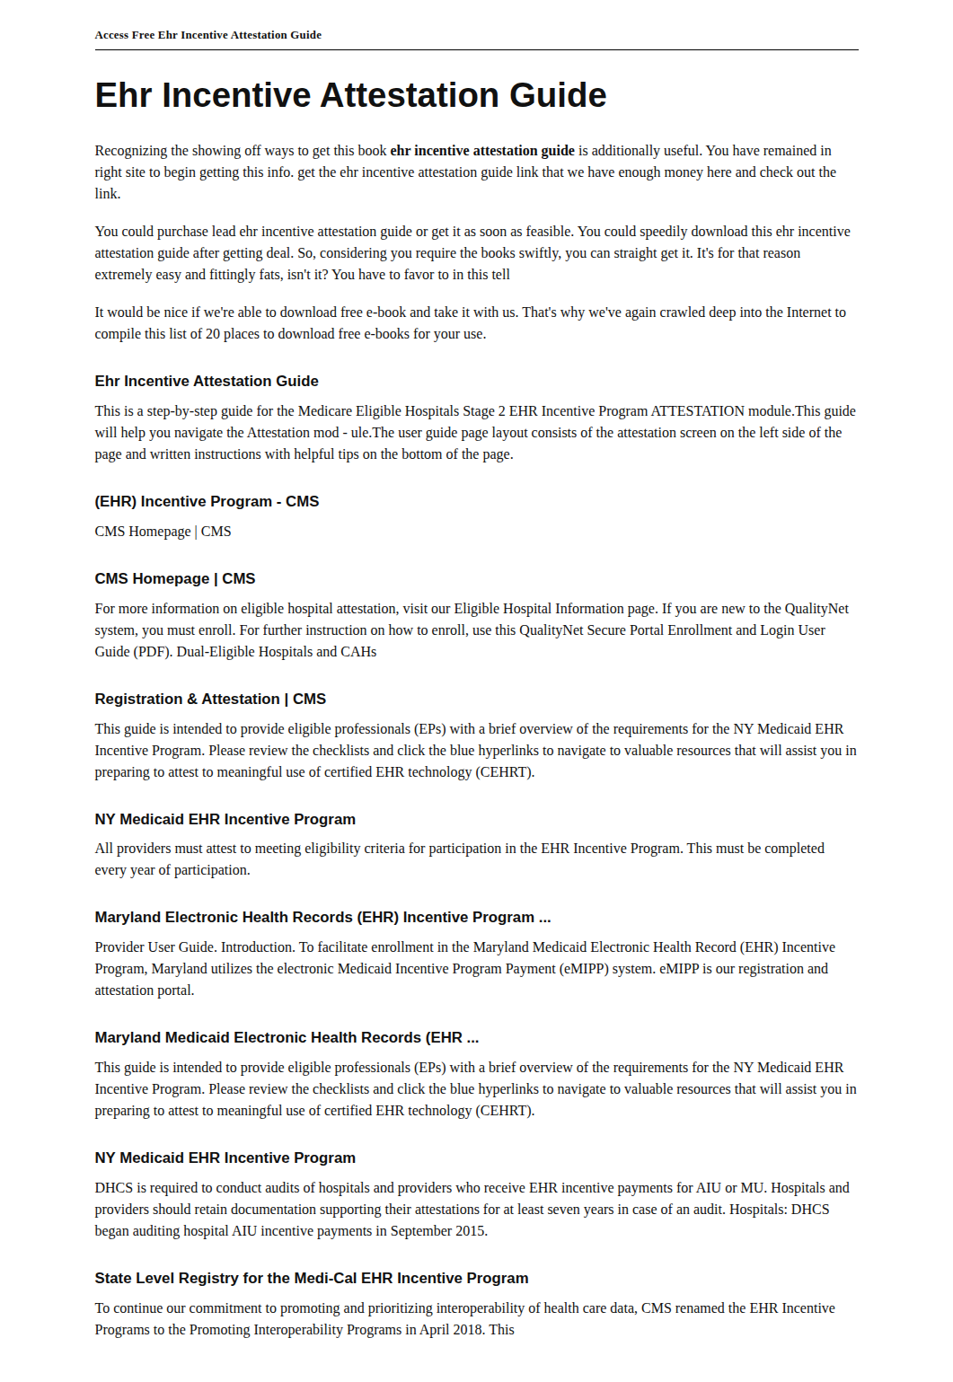Access Free Ehr Incentive Attestation Guide
Ehr Incentive Attestation Guide
Recognizing the showing off ways to get this book ehr incentive attestation guide is additionally useful. You have remained in right site to begin getting this info. get the ehr incentive attestation guide link that we have enough money here and check out the link.
You could purchase lead ehr incentive attestation guide or get it as soon as feasible. You could speedily download this ehr incentive attestation guide after getting deal. So, considering you require the books swiftly, you can straight get it. It's for that reason extremely easy and fittingly fats, isn't it? You have to favor to in this tell
It would be nice if we're able to download free e-book and take it with us. That's why we've again crawled deep into the Internet to compile this list of 20 places to download free e-books for your use.
Ehr Incentive Attestation Guide
This is a step-by-step guide for the Medicare Eligible Hospitals Stage 2 EHR Incentive Program ATTESTATION module.This guide will help you navigate the Attestation mod - ule.The user guide page layout consists of the attestation screen on the left side of the page and written instructions with helpful tips on the bottom of the page.
(EHR) Incentive Program - CMS
CMS Homepage | CMS
CMS Homepage | CMS
For more information on eligible hospital attestation, visit our Eligible Hospital Information page. If you are new to the QualityNet system, you must enroll. For further instruction on how to enroll, use this QualityNet Secure Portal Enrollment and Login User Guide (PDF). Dual-Eligible Hospitals and CAHs
Registration & Attestation | CMS
This guide is intended to provide eligible professionals (EPs) with a brief overview of the requirements for the NY Medicaid EHR Incentive Program. Please review the checklists and click the blue hyperlinks to navigate to valuable resources that will assist you in preparing to attest to meaningful use of certified EHR technology (CEHRT).
NY Medicaid EHR Incentive Program
All providers must attest to meeting eligibility criteria for participation in the EHR Incentive Program. This must be completed every year of participation.
Maryland Electronic Health Records (EHR) Incentive Program ...
Provider User Guide. Introduction. To facilitate enrollment in the Maryland Medicaid Electronic Health Record (EHR) Incentive Program, Maryland utilizes the electronic Medicaid Incentive Program Payment (eMIPP) system. eMIPP is our registration and attestation portal.
Maryland Medicaid Electronic Health Records (EHR ...
This guide is intended to provide eligible professionals (EPs) with a brief overview of the requirements for the NY Medicaid EHR Incentive Program. Please review the checklists and click the blue hyperlinks to navigate to valuable resources that will assist you in preparing to attest to meaningful use of certified EHR technology (CEHRT).
NY Medicaid EHR Incentive Program
DHCS is required to conduct audits of hospitals and providers who receive EHR incentive payments for AIU or MU. Hospitals and providers should retain documentation supporting their attestations for at least seven years in case of an audit. Hospitals: DHCS began auditing hospital AIU incentive payments in September 2015.
State Level Registry for the Medi-Cal EHR Incentive Program
To continue our commitment to promoting and prioritizing interoperability of health care data, CMS renamed the EHR Incentive Programs to the Promoting Interoperability Programs in April 2018. This